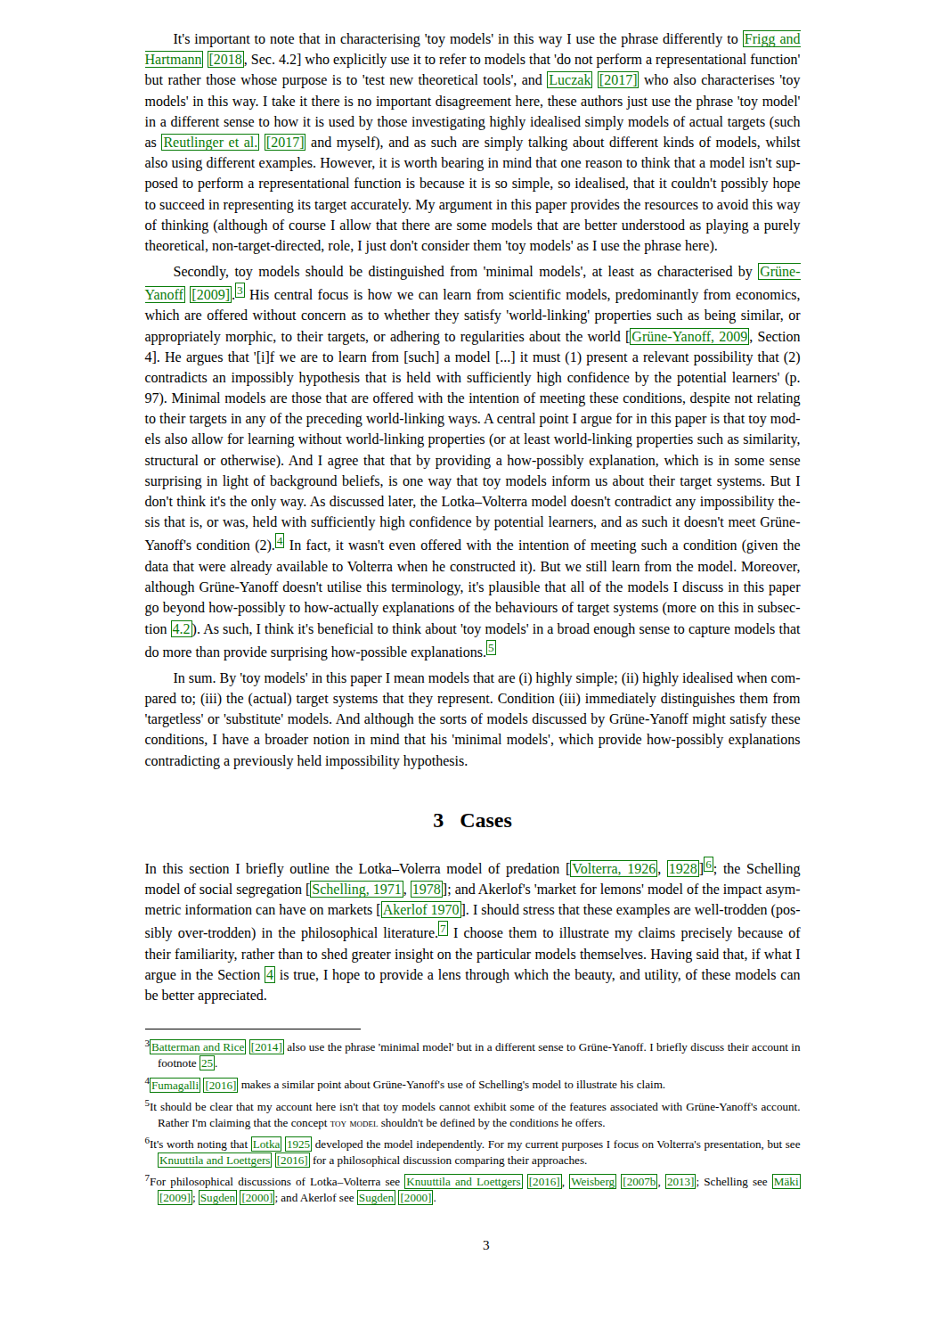It's important to note that in characterising 'toy models' in this way I use the phrase differently to Frigg and Hartmann [2018, Sec. 4.2] who explicitly use it to refer to models that 'do not perform a representational function' but rather those whose purpose is to 'test new theoretical tools', and Luczak [2017] who also characterises 'toy models' in this way. I take it there is no important disagreement here, these authors just use the phrase 'toy model' in a different sense to how it is used by those investigating highly idealised simply models of actual targets (such as Reutlinger et al. [2017] and myself), and as such are simply talking about different kinds of models, whilst also using different examples. However, it is worth bearing in mind that one reason to think that a model isn't supposed to perform a representational function is because it is so simple, so idealised, that it couldn't possibly hope to succeed in representing its target accurately. My argument in this paper provides the resources to avoid this way of thinking (although of course I allow that there are some models that are better understood as playing a purely theoretical, non-target-directed, role, I just don't consider them 'toy models' as I use the phrase here).
Secondly, toy models should be distinguished from 'minimal models', at least as characterised by Grüne-Yanoff [2009].3 His central focus is how we can learn from scientific models, predominantly from economics, which are offered without concern as to whether they satisfy 'world-linking' properties such as being similar, or appropriately morphic, to their targets, or adhering to regularities about the world [Grüne-Yanoff, 2009, Section 4]. He argues that '[i]f we are to learn from [such] a model [...] it must (1) present a relevant possibility that (2) contradicts an impossibly hypothesis that is held with sufficiently high confidence by the potential learners' (p. 97). Minimal models are those that are offered with the intention of meeting these conditions, despite not relating to their targets in any of the preceding world-linking ways. A central point I argue for in this paper is that toy models also allow for learning without world-linking properties (or at least world-linking properties such as similarity, structural or otherwise). And I agree that that by providing a how-possibly explanation, which is in some sense surprising in light of background beliefs, is one way that toy models inform us about their target systems. But I don't think it's the only way. As discussed later, the Lotka–Volterra model doesn't contradict any impossibility thesis that is, or was, held with sufficiently high confidence by potential learners, and as such it doesn't meet Grüne-Yanoff's condition (2).4 In fact, it wasn't even offered with the intention of meeting such a condition (given the data that were already available to Volterra when he constructed it). But we still learn from the model. Moreover, although Grüne-Yanoff doesn't utilise this terminology, it's plausible that all of the models I discuss in this paper go beyond how-possibly to how-actually explanations of the behaviours of target systems (more on this in subsection 4.2). As such, I think it's beneficial to think about 'toy models' in a broad enough sense to capture models that do more than provide surprising how-possible explanations.5
In sum. By 'toy models' in this paper I mean models that are (i) highly simple; (ii) highly idealised when compared to; (iii) the (actual) target systems that they represent. Condition (iii) immediately distinguishes them from 'targetless' or 'substitute' models. And although the sorts of models discussed by Grüne-Yanoff might satisfy these conditions, I have a broader notion in mind that his 'minimal models', which provide how-possibly explanations contradicting a previously held impossibility hypothesis.
3 Cases
In this section I briefly outline the Lotka–Volerra model of predation [Volterra, 1926, 1928]6; the Schelling model of social segregation [Schelling, 1971, 1978]; and Akerlof's 'market for lemons' model of the impact asymmetric information can have on markets [Akerlof 1970]. I should stress that these examples are well-trodden (possibly over-trodden) in the philosophical literature.7 I choose them to illustrate my claims precisely because of their familiarity, rather than to shed greater insight on the particular models themselves. Having said that, if what I argue in the Section 4 is true, I hope to provide a lens through which the beauty, and utility, of these models can be better appreciated.
3Batterman and Rice [2014] also use the phrase 'minimal model' but in a different sense to Grüne-Yanoff. I briefly discuss their account in footnote 25.
4Fumagalli [2016] makes a similar point about Grüne-Yanoff's use of Schelling's model to illustrate his claim.
5It should be clear that my account here isn't that toy models cannot exhibit some of the features associated with Grüne-Yanoff's account. Rather I'm claiming that the concept toy model shouldn't be defined by the conditions he offers.
6It's worth noting that Lotka 1925 developed the model independently. For my current purposes I focus on Volterra's presentation, but see Knuuttila and Loettgers [2016] for a philosophical discussion comparing their approaches.
7For philosophical discussions of Lotka–Volterra see Knuuttila and Loettgers [2016], Weisberg [2007b, 2013]; Schelling see Mäki [2009]; Sugden [2000]; and Akerlof see Sugden [2000].
3